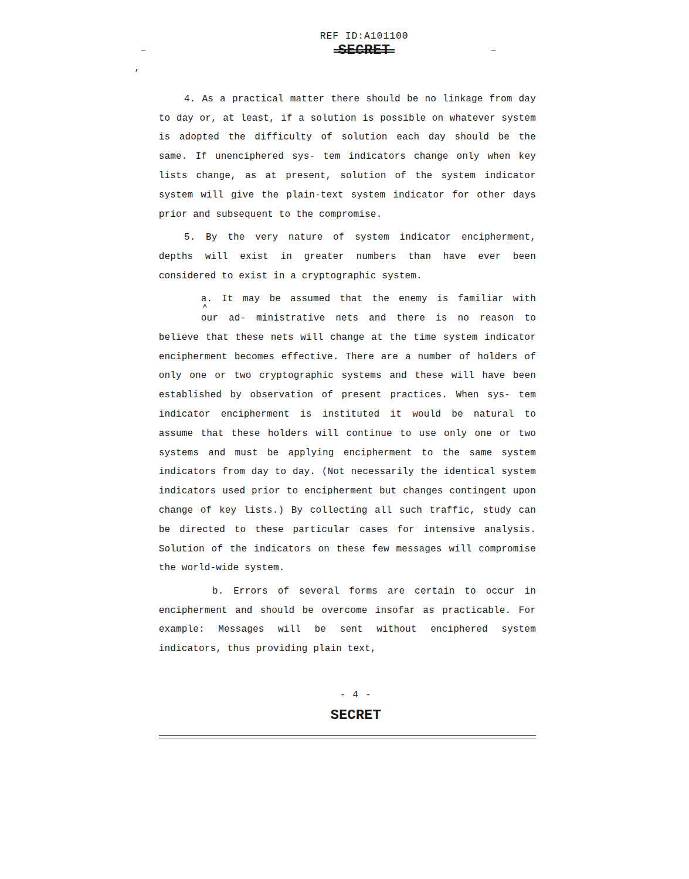–
–
REF ID:A101100
SECRET
,
4. As a practical matter there should be no linkage from day to day or, at least, if a solution is possible on whatever system is adopted the difficulty of solution each day should be the same. If unenciphered sys- tem indicators change only when key lists change, as at present, solution of the system indicator system will give the plain-text system indicator for other days prior and subsequent to the compromise.
5. By the very nature of system indicator encipherment, depths will exist in greater numbers than have ever been considered to exist in a cryptographic system.
a. It may be assumed that the enemy is familiar with our ad- ministrative nets and there is no reason to believe that these nets will change at the time system indicator encipherment becomes effective. There are a number of holders of only one or two cryptographic systems and these will have been established by observation of present practices. When sys- tem indicator encipherment is instituted it would be natural to assume that these holders will continue to use only one or two systems and must be applying encipherment to the same system indicators from day to day. (Not necessarily the identical system indicators used prior to encipherment but changes contingent upon change of key lists.) By collecting all such traffic, study can be directed to these particular cases for intensive analysis. Solution of the indicators on these few messages will compromise the world-wide system.
b. Errors of several forms are certain to occur in encipherment and should be overcome insofar as practicable. For example: Messages will be sent without enciphered system indicators, thus providing plain text,
- 4 -
SECRET